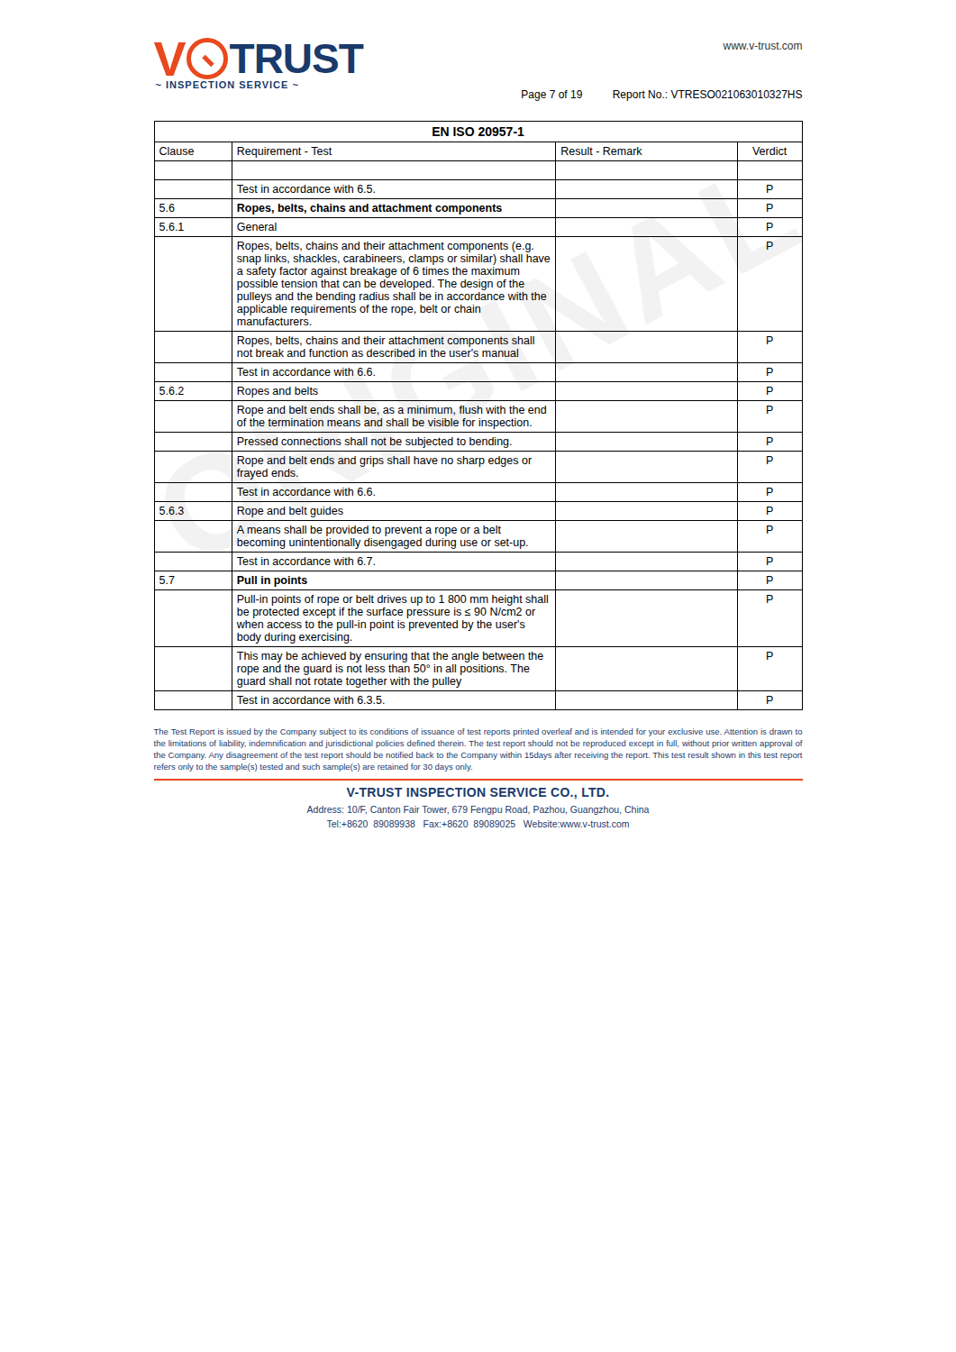ORIGINAL
V TRUST
~ INSPECTION SERVICE ~
www.v-trust.com
Page 7 of 19 Report No.: VTRESO021063010327HS
| EN ISO 20957-1 |
| Clause | Requirement - Test | Result - Remark | Verdict |
| | Test in accordance with 6.5. | | P |
| 5.6 | Ropes, belts, chains and attachment components | | P |
| 5.6.1 | General | | P |
| | Ropes, belts, chains and their attachment components (e.g. snap links, shackles, carabineers, clamps or similar) shall have a safety factor against breakage of 6 times the maximum possible tension that can be developed. The design of the pulleys and the bending radius shall be in accordance with the applicable requirements of the rope, belt or chain manufacturers. | | P |
| | Ropes, belts, chains and their attachment components shall not break and function as described in the user's manual | | P |
| | Test in accordance with 6.6. | | P |
| 5.6.2 | Ropes and belts | | P |
| | Rope and belt ends shall be, as a minimum, flush with the end of the termination means and shall be visible for inspection. | | P |
| | Pressed connections shall not be subjected to bending. | | P |
| | Rope and belt ends and grips shall have no sharp edges or frayed ends. | | P |
| | Test in accordance with 6.6. | | P |
| 5.6.3 | Rope and belt guides | | P |
| | A means shall be provided to prevent a rope or a belt becoming unintentionally disengaged during use or set-up. | | P |
| | Test in accordance with 6.7. | | P |
| 5.7 | Pull in points | | P |
| | Pull-in points of rope or belt drives up to 1 800 mm height shall be protected except if the surface pressure is ≤ 90 N/cm2 or when access to the pull-in point is prevented by the user's body during exercising. | | P |
| | This may be achieved by ensuring that the angle between the rope and the guard is not less than 50° in all positions. The guard shall not rotate together with the pulley | | P |
| | Test in accordance with 6.3.5. | | P |
The Test Report is issued by the Company subject to its conditions of issuance of test reports printed overleaf and is intended for your exclusive use. Attention is drawn to the limitations of liability, indemnification and jurisdictional policies defined therein. The test report should not be reproduced except in full, without prior written approval of the Company. Any disagreement of the test report should be notified back to the Company within 15days after receiving the report. This test result shown in this test report refers only to the sample(s) tested and such sample(s) are retained for 30 days only.
V-TRUST INSPECTION SERVICE CO., LTD.
Address: 10/F, Canton Fair Tower, 679 Fengpu Road, Pazhou, Guangzhou, China
Tel:+8620 89089938 Fax:+8620 89089025 Website:www.v-trust.com